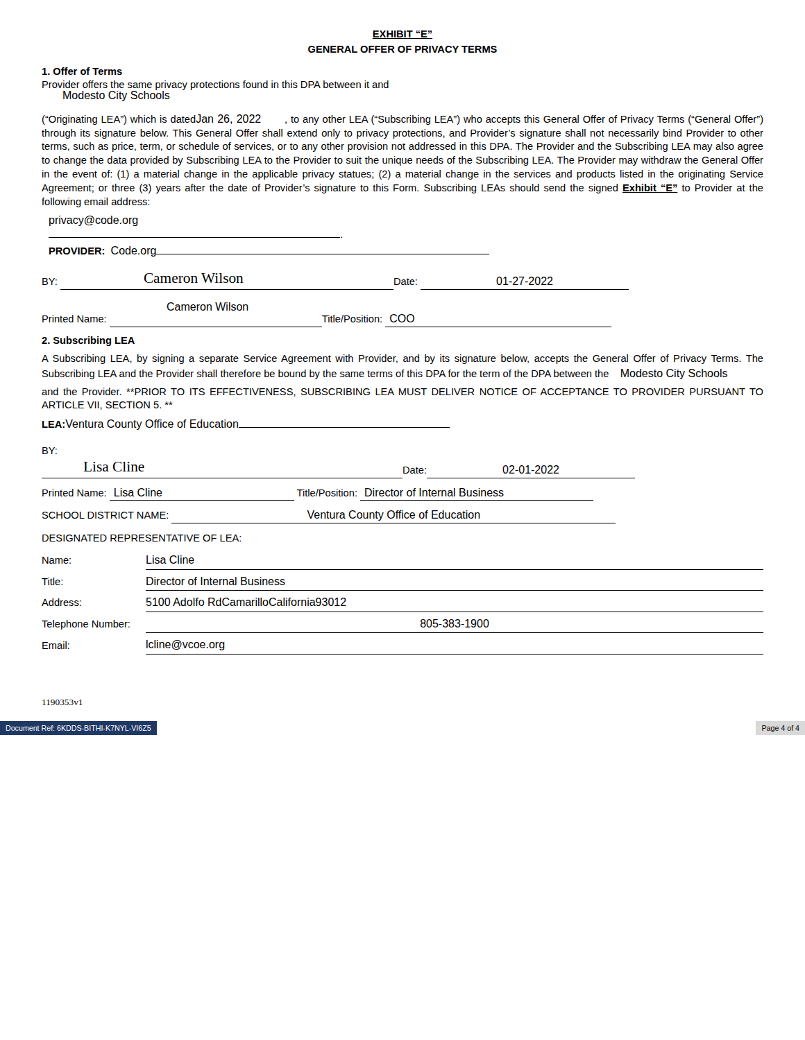EXHIBIT “E”
GENERAL OFFER OF PRIVACY TERMS
1. Offer of Terms
Provider offers the same privacy protections found in this DPA between it and
Modesto City Schools
(“Originating LEA”) which is datedJan 26, 2022 , to any other LEA (“Subscribing LEA”) who accepts this General Offer of Privacy Terms (“General Offer”) through its signature below. This General Offer shall extend only to privacy protections, and Provider’s signature shall not necessarily bind Provider to other terms, such as price, term, or schedule of services, or to any other provision not addressed in this DPA. The Provider and the Subscribing LEA may also agree to change the data provided by Subscribing LEA to the Provider to suit the unique needs of the Subscribing LEA. The Provider may withdraw the General Offer in the event of: (1) a material change in the applicable privacy statues; (2) a material change in the services and products listed in the originating Service Agreement; or three (3) years after the date of Provider’s signature to this Form. Subscribing LEAs should send the signed Exhibit “E” to Provider at the following email address:
privacy@code.org
.
PROVIDER: Code.org
BY: Cameron Wilson Date: 01-27-2022
Cameron Wilson
Printed Name: Title/Position: COO
2. Subscribing LEA
A Subscribing LEA, by signing a separate Service Agreement with Provider, and by its signature below, accepts the General Offer of Privacy Terms. The Subscribing LEA and the Provider shall therefore be bound by the same terms of this DPA for the term of the DPA between the Modesto City Schools
and the Provider. **PRIOR TO ITS EFFECTIVENESS, SUBSCRIBING LEA MUST DELIVER NOTICE OF ACCEPTANCE TO PROVIDER PURSUANT TO ARTICLE VII, SECTION 5. **
LEA: Ventura County Office of Education
BY:
Lisa Cline Date:02-01-2022
Printed Name: Lisa Cline Title/Position: Director of Internal Business
SCHOOL DISTRICT NAME: Ventura County Office of Education
DESIGNATED REPRESENTATIVE OF LEA:
| Name: | Lisa Cline |
| Title: | Director of Internal Business |
| Address: | 5100 Adolfo RdCamarilloCalifornia93012 |
| Telephone Number: | 805-383-1900 |
| Email: | lcline@vcoe.org |
1190353v1
Document Ref: 6KDDS-BITHI-K7NYL-VI6Z5 Page 4 of 4